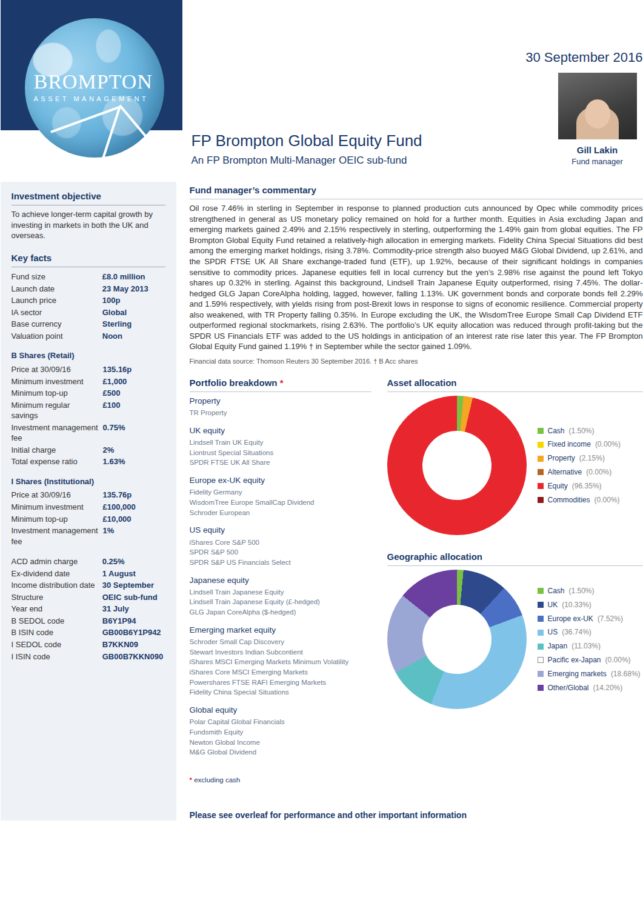BROMPTON
ASSET MANAGEMENT
30 September 2016
FP Brompton Global Equity Fund
An FP Brompton Multi-Manager OEIC sub-fund
Gill Lakin
Fund manager
Investment objective
To achieve longer-term capital growth by investing in markets in both the UK and overseas.
Key facts
| Fund size | £8.0 million |
| Launch date | 23 May 2013 |
| Launch price | 100p |
| IA sector | Global |
| Base currency | Sterling |
| Valuation point | Noon |
B Shares (Retail)
| Price at 30/09/16 | 135.16p |
| Minimum investment | £1,000 |
| Minimum top-up | £500 |
| Minimum regular savings | £100 |
| Investment management fee | 0.75% |
| Initial charge | 2% |
| Total expense ratio | 1.63% |
I Shares (Institutional)
| Price at 30/09/16 | 135.76p |
| Minimum investment | £100,000 |
| Minimum top-up | £10,000 |
| Investment management fee | 1% |
| ACD admin charge | 0.25% |
| Ex-dividend date | 1 August |
| Income distribution date | 30 September |
| Structure | OEIC sub-fund |
| Year end | 31 July |
| B SEDOL code | B6Y1P94 |
| B ISIN code | GB00B6Y1P942 |
| I SEDOL code | B7KKN09 |
| I ISIN code | GB00B7KKN090 |
Fund manager’s commentary
Oil rose 7.46% in sterling in September in response to planned production cuts announced by Opec while commodity prices strengthened in general as US monetary policy remained on hold for a further month. Equities in Asia excluding Japan and emerging markets gained 2.49% and 2.15% respectively in sterling, outperforming the 1.49% gain from global equities. The FP Brompton Global Equity Fund retained a relatively-high allocation in emerging markets. Fidelity China Special Situations did best among the emerging market holdings, rising 3.78%. Commodity-price strength also buoyed M&G Global Dividend, up 2.61%, and the SPDR FTSE UK All Share exchange-traded fund (ETF), up 1.92%, because of their significant holdings in companies sensitive to commodity prices. Japanese equities fell in local currency but the yen’s 2.98% rise against the pound left Tokyo shares up 0.32% in sterling. Against this background, Lindsell Train Japanese Equity outperformed, rising 7.45%. The dollar-hedged GLG Japan CoreAlpha holding, lagged, however, falling 1.13%. UK government bonds and corporate bonds fell 2.29% and 1.59% respectively, with yields rising from post-Brexit lows in response to signs of economic resilience. Commercial property also weakened, with TR Property falling 0.35%. In Europe excluding the UK, the WisdomTree Europe Small Cap Dividend ETF outperformed regional stockmarkets, rising 2.63%. The portfolio’s UK equity allocation was reduced through profit-taking but the SPDR US Financials ETF was added to the US holdings in anticipation of an interest rate rise later this year. The FP Brompton Global Equity Fund gained 1.19% † in September while the sector gained 1.09%.
Financial data source: Thomson Reuters 30 September 2016. † B Acc shares
Portfolio breakdown *
Property
TR Property
UK equity
Lindsell Train UK Equity
Liontrust Special Situations
SPDR FTSE UK All Share
Europe ex-UK equity
Fidelity Germany
WisdomTree Europe SmallCap Dividend
Schroder European
US equity
iShares Core S&P 500
SPDR S&P 500
SPDR S&P US Financials Select
Japanese equity
Lindsell Train Japanese Equity
Lindsell Train Japanese Equity (£-hedged)
GLG Japan CoreAlpha ($-hedged)
Emerging market equity
Schroder Small Cap Discovery
Stewart Investors Indian Subcontient
iShares MSCI Emerging Markets Minimum Volatility
iShares Core MSCI Emerging Markets
Powershares FTSE RAFI Emerging Markets
Fidelity China Special Situations
Global equity
Polar Capital Global Financials
Fundsmith Equity
Newton Global Income
M&G Global Dividend
* excluding cash
Asset allocation
Cash (1.50%)
Fixed income (0.00%)
Property (2.15%)
Alternative (0.00%)
Equity (96.35%)
Commodities (0.00%)
Geographic allocation
Cash (1.50%)
UK (10.33%)
Europe ex-UK (7.52%)
US (36.74%)
Japan (11.03%)
Pacific ex-Japan (0.00%)
Emerging markets (18.68%)
Other/Global (14.20%)
Please see overleaf for performance and other important information